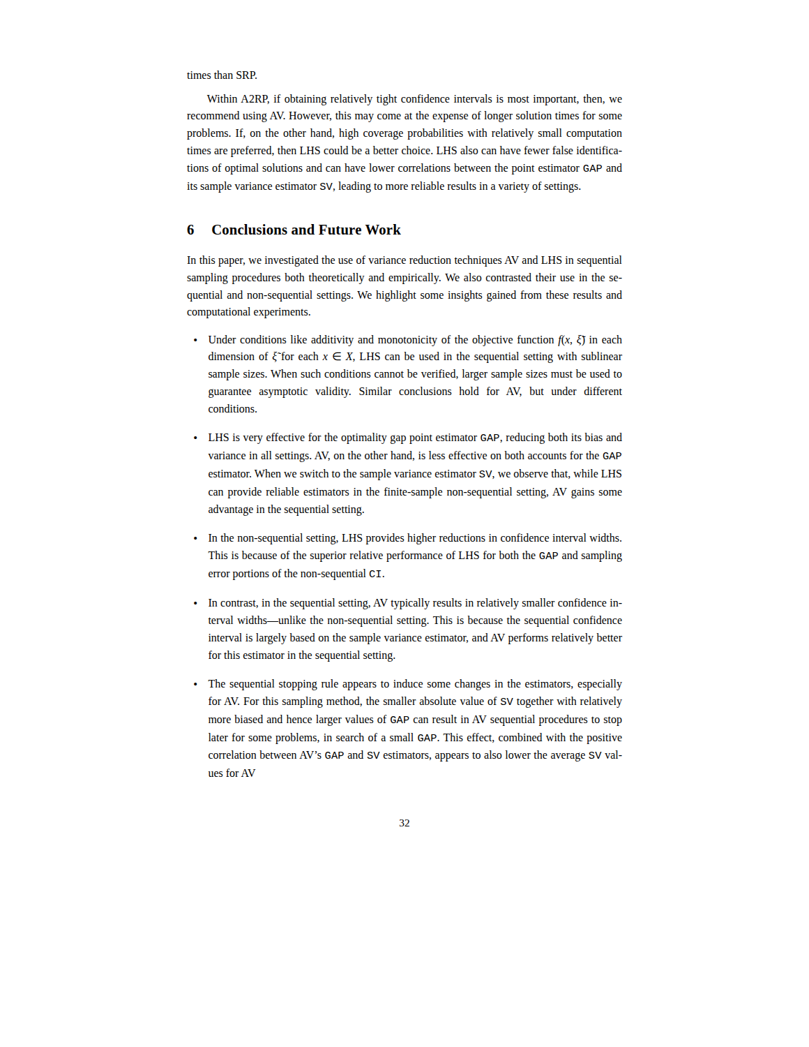times than SRP.
Within A2RP, if obtaining relatively tight confidence intervals is most important, then, we recommend using AV. However, this may come at the expense of longer solution times for some problems. If, on the other hand, high coverage probabilities with relatively small computation times are preferred, then LHS could be a better choice. LHS also can have fewer false identifications of optimal solutions and can have lower correlations between the point estimator GAP and its sample variance estimator SV, leading to more reliable results in a variety of settings.
6 Conclusions and Future Work
In this paper, we investigated the use of variance reduction techniques AV and LHS in sequential sampling procedures both theoretically and empirically. We also contrasted their use in the sequential and non-sequential settings. We highlight some insights gained from these results and computational experiments.
Under conditions like additivity and monotonicity of the objective function f(x, ξ̃) in each dimension of ξ̃ for each x ∈ X, LHS can be used in the sequential setting with sublinear sample sizes. When such conditions cannot be verified, larger sample sizes must be used to guarantee asymptotic validity. Similar conclusions hold for AV, but under different conditions.
LHS is very effective for the optimality gap point estimator GAP, reducing both its bias and variance in all settings. AV, on the other hand, is less effective on both accounts for the GAP estimator. When we switch to the sample variance estimator SV, we observe that, while LHS can provide reliable estimators in the finite-sample non-sequential setting, AV gains some advantage in the sequential setting.
In the non-sequential setting, LHS provides higher reductions in confidence interval widths. This is because of the superior relative performance of LHS for both the GAP and sampling error portions of the non-sequential CI.
In contrast, in the sequential setting, AV typically results in relatively smaller confidence interval widths—unlike the non-sequential setting. This is because the sequential confidence interval is largely based on the sample variance estimator, and AV performs relatively better for this estimator in the sequential setting.
The sequential stopping rule appears to induce some changes in the estimators, especially for AV. For this sampling method, the smaller absolute value of SV together with relatively more biased and hence larger values of GAP can result in AV sequential procedures to stop later for some problems, in search of a small GAP. This effect, combined with the positive correlation between AV’s GAP and SV estimators, appears to also lower the average SV values for AV
32